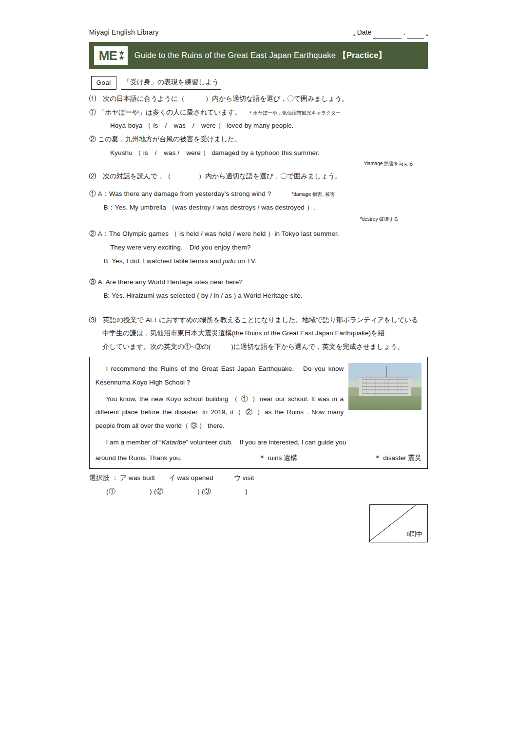Miyagi English Library
⁂ Date . ⁂
ME ★
★
Guide to the Ruins of the Great East Japan Earthquake 【Practice】
Goal
「受け身」の表現を練習しよう
⑴次の日本語に合うように（　　　）内から適切な語を選び，〇で囲みましょう。
① 「ホヤぼーや」は多くの人に愛されています。　＊ホヤぼーや…気仙沼市観光キャラクター
Hoya-boya （ is　/　was　/　were ） loved by many people.
② この夏，九州地方が台風の被害を受けました。
Kyushu （ is　/　was /　were ） damaged by a typhoon this summer.
*damage 損害を与える
⑵次の対話を読んで，（　　　　）内から適切な語を選び，〇で囲みましょう。
① A：Was there any damage from yesterday’s strong wind ?　　　*damage 損害, 被害
B：Yes. My umbrella （was destroy / was destroys / was destroyed ）.
*destroy 破壊する
② A：The Olympic games （ is held / was held / were held ）in Tokyo last summer.
They were very exciting.　Did you enjoy them?
B: Yes, I did. I watched table tennis and judo on TV.
③ A: Are there any World Heritage sites near here?
B: Yes. Hiraizumi was selected ( by / in / as ) a World Heritage site.
⑶英語の授業で ALT におすすめの場所を教えることになりました。地域で語り部ボランティアをしている
中学生の謙は，気仙沼市東日本大震災遺構(the Ruins of the Great East Japan Earthquake)を紹
介しています。次の英文の①~③の(　　　)に適切な語を下から選んで，英文を完成させましょう。
I recommend the Ruins of the Great East Japan Earthquake.　Do you know Kesennuma Koyo High School ?
You know, the new Koyo school building （ ① ）near our school. It was in a different place before the disaster. In 2019, it（ ② ）as the Ruins . Now many people from all over the world（ ③ ） there.
I am a member of “Kataribe” volunteer club.　If you are interested, I can guide you
around the Ruins. Thank you. ＊ ruins 遺構 ＊ disaster 震災
選択肢 ： ア was built　　イ was opened　　　ウ visit
(① ) (② ) (③ )
8問中